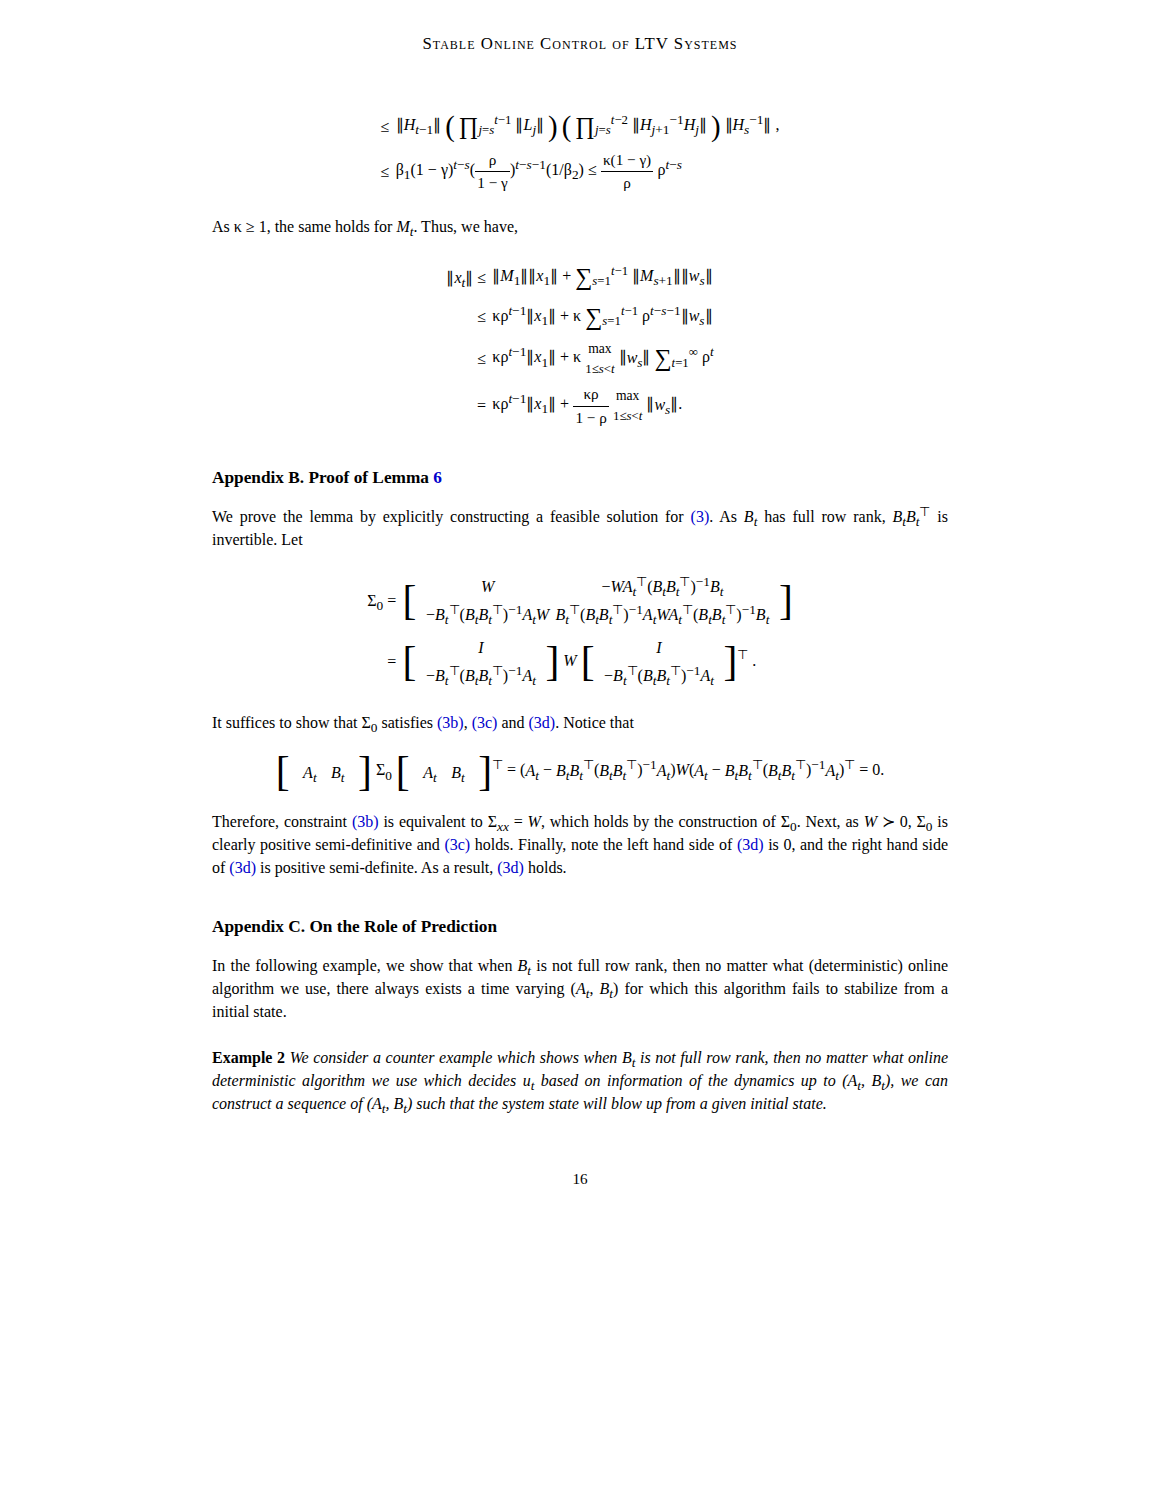Stable Online Control of LTV Systems
| ≤ | ∥ H t −1 ∥ ( ∏ j = s t −1 ∥ L j ∥ ) ( ∏ j = s t −2 ∥ H j +1 −1 H j ∥ ) ∥ H s −1 ∥ , |
| ≤ | β 1 (1 − γ) t − s ( ρ 1 − γ ) t − s −1 (1/β 2 ) ≤ κ(1 − γ) ρ ρ t − s |
As κ ≥ 1, the same holds for Mt. Thus, we have,
| ∥ x t ∥ ≤ | ∥ M 1 ∥∥ x 1 ∥ + ∑ s =1 t −1 ∥ M s +1 ∥∥ w s ∥ |
| ≤ | κρ t −1 ∥ x 1 ∥ + κ ∑ s =1 t −1 ρ t − s −1 ∥ w s ∥ |
| ≤ | κρ t −1 ∥ x 1 ∥ + κ max 1≤ s < t ∥ w s ∥ ∑ t =1 ∞ ρ t |
| = | κρ t −1 ∥ x 1 ∥ + κρ 1 − ρ max 1≤ s < t ∥ w s ∥. |
Appendix B. Proof of Lemma 6
We prove the lemma by explicitly constructing a feasible solution for (3). As Bt has full row rank, BtBt⊤ is invertible. Let
| Σ 0 = | [ / W / − WA t ⊤ ( B t B t ⊤ ) −1 B t / / − B t ⊤ ( B t B t ⊤ ) −1 A t W / B t ⊤ ( B t B t ⊤ ) −1 A t WA t ⊤ ( B t B t ⊤ ) −1 B t / ] |
| = | [ / I / / − B t ⊤ ( B t B t ⊤ ) −1 A t / ] W [ / I / / − B t ⊤ ( B t B t ⊤ ) −1 A t / ] ⊤ . |
It suffices to show that Σ0 satisfies (3b), (3c) and (3d). Notice that
[
| A t | B t |
] Σ0 [
| A t | B t |
]⊤ = (At − BtBt⊤(BtBt⊤)−1At)W(At − BtBt⊤(BtBt⊤)−1At)⊤ = 0.
Therefore, constraint (3b) is equivalent to Σxx = W, which holds by the construction of Σ0. Next, as W ≻ 0, Σ0 is clearly positive semi-definitive and (3c) holds. Finally, note the left hand side of (3d) is 0, and the right hand side of (3d) is positive semi-definite. As a result, (3d) holds.
Appendix C. On the Role of Prediction
In the following example, we show that when Bt is not full row rank, then no matter what (deterministic) online algorithm we use, there always exists a time varying (At, Bt) for which this algorithm fails to stabilize from a initial state.
Example 2 We consider a counter example which shows when Bt is not full row rank, then no matter what online deterministic algorithm we use which decides ut based on information of the dynamics up to (At, Bt), we can construct a sequence of (At, Bt) such that the system state will blow up from a given initial state.
16